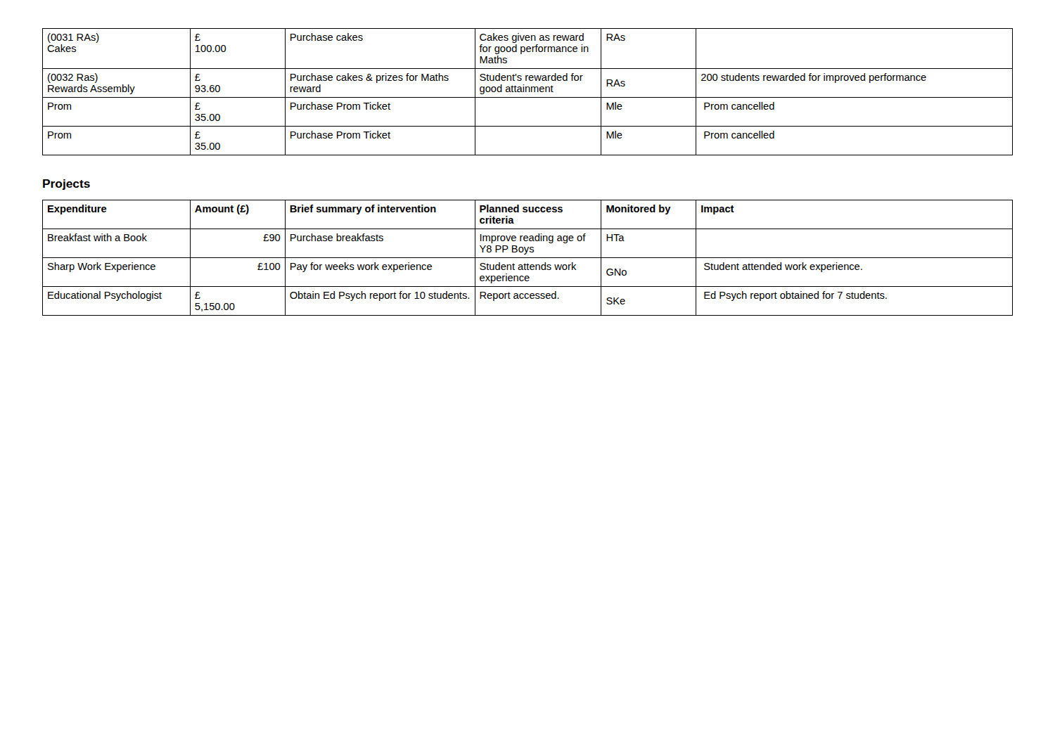| (0031 RAs) Cakes | £ 100.00 | Purchase cakes | Cakes given as reward for good performance in Maths | RAs | |
| (0032 Ras) Rewards Assembly | £ 93.60 | Purchase cakes & prizes for Maths reward | Student's rewarded for good attainment | RAs | 200 students rewarded for improved performance |
| Prom | £ 35.00 | Purchase Prom Ticket | | Mle | Prom cancelled |
| Prom | £ 35.00 | Purchase Prom Ticket | | Mle | Prom cancelled |
Projects
| Expenditure | Amount (£) | Brief summary of intervention | Planned success criteria | Monitored by | Impact |
| --- | --- | --- | --- | --- | --- |
| Breakfast with a Book | £90 | Purchase breakfasts | Improve reading age of Y8 PP Boys | HTa | |
| Sharp Work Experience | £100 | Pay for weeks work experience | Student attends work experience | GNo | Student attended work experience. |
| Educational Psychologist | £ 5,150.00 | Obtain Ed Psych report for 10 students. | Report accessed. | SKe | Ed Psych report obtained for 7 students. |